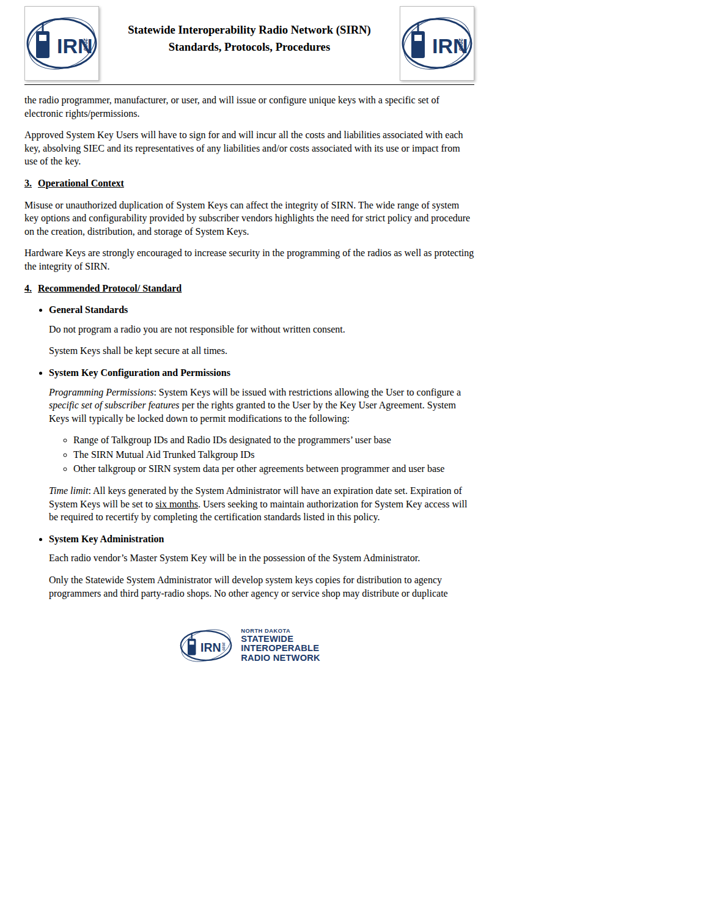IRN 2020
Statewide Interoperability Radio Network (SIRN)
Standards, Protocols, Procedures
IRN 2020
the radio programmer, manufacturer, or user, and will issue or configure unique keys with a specific set of electronic rights/permissions.
Approved System Key Users will have to sign for and will incur all the costs and liabilities associated with each key, absolving SIEC and its representatives of any liabilities and/or costs associated with its use or impact from use of the key.
3. Operational Context
Misuse or unauthorized duplication of System Keys can affect the integrity of SIRN. The wide range of system key options and configurability provided by subscriber vendors highlights the need for strict policy and procedure on the creation, distribution, and storage of System Keys.
Hardware Keys are strongly encouraged to increase security in the programming of the radios as well as protecting the integrity of SIRN.
4. Recommended Protocol/ Standard
General Standards
Do not program a radio you are not responsible for without written consent.
System Keys shall be kept secure at all times.
System Key Configuration and Permissions
Programming Permissions: System Keys will be issued with restrictions allowing the User to configure a specific set of subscriber features per the rights granted to the User by the Key User Agreement. System Keys will typically be locked down to permit modifications to the following:
Range of Talkgroup IDs and Radio IDs designated to the programmers’ user base
The SIRN Mutual Aid Trunked Talkgroup IDs
Other talkgroup or SIRN system data per other agreements between programmer and user base
Time limit: All keys generated by the System Administrator will have an expiration date set. Expiration of System Keys will be set to six months. Users seeking to maintain authorization for System Key access will be required to recertify by completing the certification standards listed in this policy.
System Key Administration
Each radio vendor’s Master System Key will be in the possession of the System Administrator.
Only the Statewide System Administrator will develop system keys copies for distribution to agency programmers and third party-radio shops. No other agency or service shop may distribute or duplicate
IRN 2020
NORTH DAKOTA
STATEWIDE
INTEROPERABLE
RADIO NETWORK